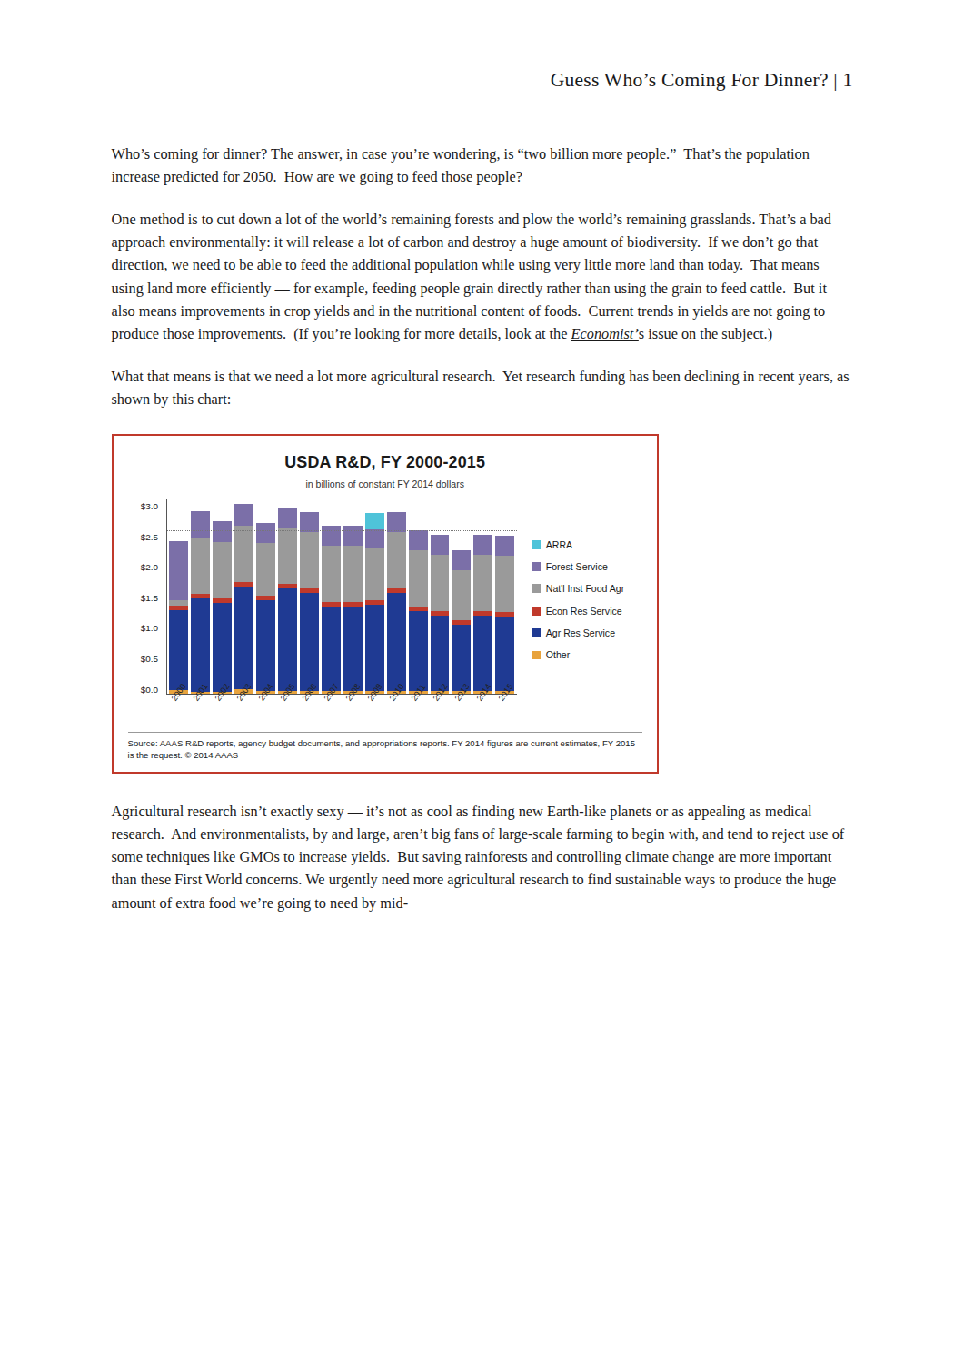Guess Who’s Coming For Dinner? | 1
Who’s coming for dinner? The answer, in case you’re wondering, is “two billion more people.” That’s the population increase predicted for 2050. How are we going to feed those people?
One method is to cut down a lot of the world’s remaining forests and plow the world’s remaining grasslands. That’s a bad approach environmentally: it will release a lot of carbon and destroy a huge amount of biodiversity. If we don’t go that direction, we need to be able to feed the additional population while using very little more land than today. That means using land more efficiently — for example, feeding people grain directly rather than using the grain to feed cattle. But it also means improvements in crop yields and in the nutritional content of foods. Current trends in yields are not going to produce those improvements. (If you’re looking for more details, look at the Economist’s issue on the subject.)
What that means is that we need a lot more agricultural research. Yet research funding has been declining in recent years, as shown by this chart:
USDA R&D, FY 2000-2015
in billions of constant FY 2014 dollars
$3.0 $2.5 $2.0 $1.5 $1.0 $0.5 $0.0
2000200120022003 2004200520062007 2008200920102011 2012201320142015
ARRA
Forest Service
Nat'l Inst Food Agr
Econ Res Service
Agr Res Service
Other
Source: AAAS R&D reports, agency budget documents, and appropriations reports. FY 2014 figures are current estimates, FY 2015 is the request. © 2014 AAAS
Agricultural research isn’t exactly sexy — it’s not as cool as finding new Earth-like planets or as appealing as medical research. And environmentalists, by and large, aren’t big fans of large-scale farming to begin with, and tend to reject use of some techniques like GMOs to increase yields. But saving rainforests and controlling climate change are more important than these First World concerns. We urgently need more agricultural research to find sustainable ways to produce the huge amount of extra food we’re going to need by mid-